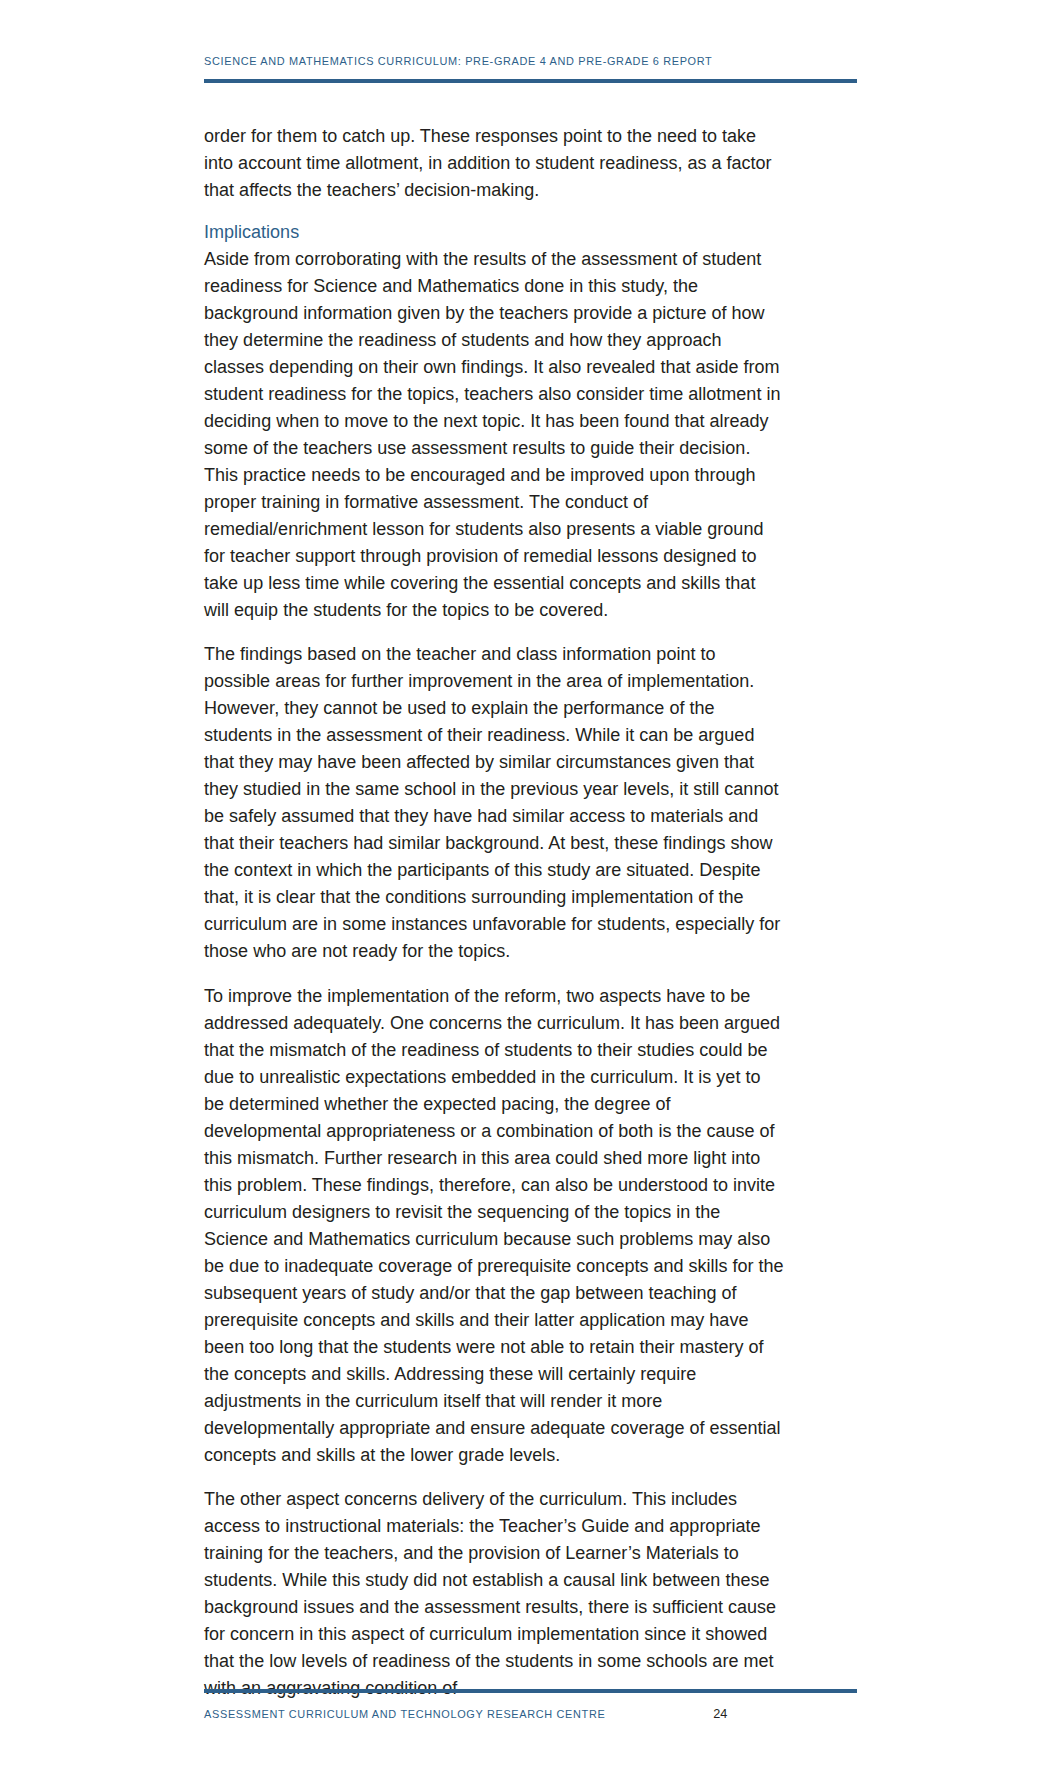Science and Mathematics Curriculum: Pre-Grade 4 and Pre-Grade 6 Report
order for them to catch up. These responses point to the need to take into account time allotment, in addition to student readiness, as a factor that affects the teachers’ decision-making.
Implications
Aside from corroborating with the results of the assessment of student readiness for Science and Mathematics done in this study, the background information given by the teachers provide a picture of how they determine the readiness of students and how they approach classes depending on their own findings. It also revealed that aside from student readiness for the topics, teachers also consider time allotment in deciding when to move to the next topic. It has been found that already some of the teachers use assessment results to guide their decision. This practice needs to be encouraged and be improved upon through proper training in formative assessment. The conduct of remedial/enrichment lesson for students also presents a viable ground for teacher support through provision of remedial lessons designed to take up less time while covering the essential concepts and skills that will equip the students for the topics to be covered.
The findings based on the teacher and class information point to possible areas for further improvement in the area of implementation. However, they cannot be used to explain the performance of the students in the assessment of their readiness. While it can be argued that they may have been affected by similar circumstances given that they studied in the same school in the previous year levels, it still cannot be safely assumed that they have had similar access to materials and that their teachers had similar background. At best, these findings show the context in which the participants of this study are situated. Despite that, it is clear that the conditions surrounding implementation of the curriculum are in some instances unfavorable for students, especially for those who are not ready for the topics.
To improve the implementation of the reform, two aspects have to be addressed adequately. One concerns the curriculum. It has been argued that the mismatch of the readiness of students to their studies could be due to unrealistic expectations embedded in the curriculum. It is yet to be determined whether the expected pacing, the degree of developmental appropriateness or a combination of both is the cause of this mismatch. Further research in this area could shed more light into this problem. These findings, therefore, can also be understood to invite curriculum designers to revisit the sequencing of the topics in the Science and Mathematics curriculum because such problems may also be due to inadequate coverage of prerequisite concepts and skills for the subsequent years of study and/or that the gap between teaching of prerequisite concepts and skills and their latter application may have been too long that the students were not able to retain their mastery of the concepts and skills. Addressing these will certainly require adjustments in the curriculum itself that will render it more developmentally appropriate and ensure adequate coverage of essential concepts and skills at the lower grade levels.
The other aspect concerns delivery of the curriculum. This includes access to instructional materials: the Teacher’s Guide and appropriate training for the teachers, and the provision of Learner’s Materials to students. While this study did not establish a causal link between these background issues and the assessment results, there is sufficient cause for concern in this aspect of curriculum implementation since it showed that the low levels of readiness of the students in some schools are met with an aggravating condition of
Assessment Curriculum and Technology Research Centre 24